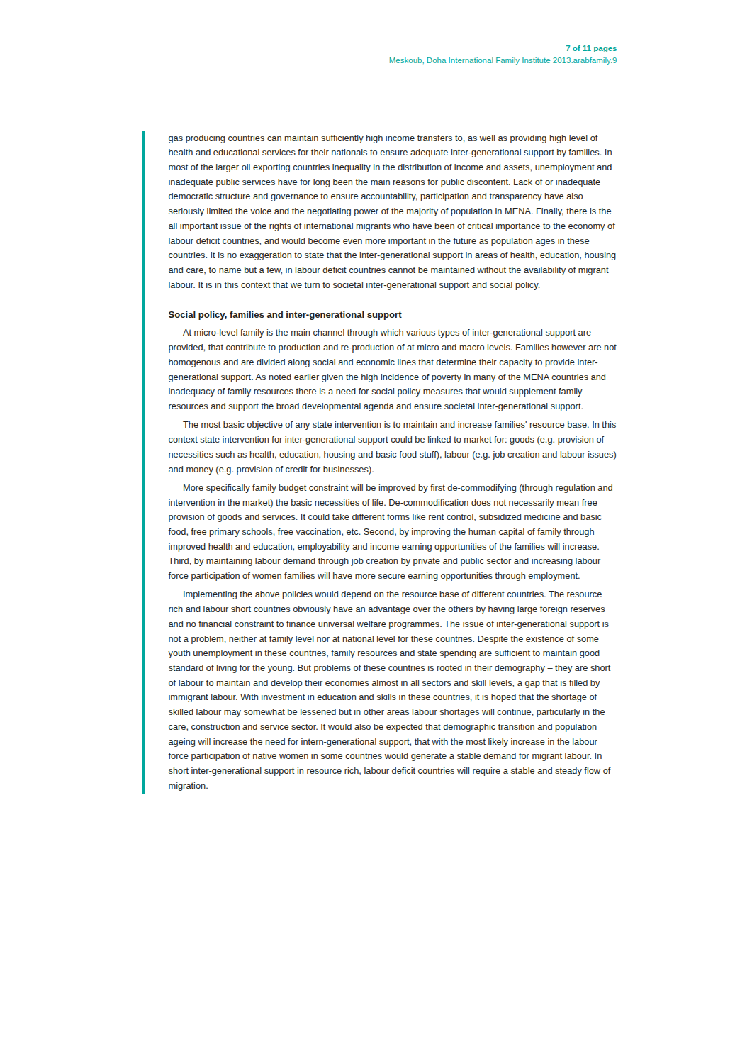7 of 11 pages
Meskoub, Doha International Family Institute 2013.arabfamily.9
gas producing countries can maintain sufficiently high income transfers to, as well as providing high level of health and educational services for their nationals to ensure adequate inter-generational support by families. In most of the larger oil exporting countries inequality in the distribution of income and assets, unemployment and inadequate public services have for long been the main reasons for public discontent. Lack of or inadequate democratic structure and governance to ensure accountability, participation and transparency have also seriously limited the voice and the negotiating power of the majority of population in MENA. Finally, there is the all important issue of the rights of international migrants who have been of critical importance to the economy of labour deficit countries, and would become even more important in the future as population ages in these countries. It is no exaggeration to state that the inter-generational support in areas of health, education, housing and care, to name but a few, in labour deficit countries cannot be maintained without the availability of migrant labour. It is in this context that we turn to societal inter-generational support and social policy.
Social policy, families and inter-generational support
At micro-level family is the main channel through which various types of inter-generational support are provided, that contribute to production and re-production of at micro and macro levels. Families however are not homogenous and are divided along social and economic lines that determine their capacity to provide inter-generational support. As noted earlier given the high incidence of poverty in many of the MENA countries and inadequacy of family resources there is a need for social policy measures that would supplement family resources and support the broad developmental agenda and ensure societal inter-generational support.
The most basic objective of any state intervention is to maintain and increase families' resource base. In this context state intervention for inter-generational support could be linked to market for: goods (e.g. provision of necessities such as health, education, housing and basic food stuff), labour (e.g. job creation and labour issues) and money (e.g. provision of credit for businesses).
More specifically family budget constraint will be improved by first de-commodifying (through regulation and intervention in the market) the basic necessities of life. De-commodification does not necessarily mean free provision of goods and services. It could take different forms like rent control, subsidized medicine and basic food, free primary schools, free vaccination, etc. Second, by improving the human capital of family through improved health and education, employability and income earning opportunities of the families will increase. Third, by maintaining labour demand through job creation by private and public sector and increasing labour force participation of women families will have more secure earning opportunities through employment.
Implementing the above policies would depend on the resource base of different countries. The resource rich and labour short countries obviously have an advantage over the others by having large foreign reserves and no financial constraint to finance universal welfare programmes. The issue of inter-generational support is not a problem, neither at family level nor at national level for these countries. Despite the existence of some youth unemployment in these countries, family resources and state spending are sufficient to maintain good standard of living for the young. But problems of these countries is rooted in their demography – they are short of labour to maintain and develop their economies almost in all sectors and skill levels, a gap that is filled by immigrant labour. With investment in education and skills in these countries, it is hoped that the shortage of skilled labour may somewhat be lessened but in other areas labour shortages will continue, particularly in the care, construction and service sector. It would also be expected that demographic transition and population ageing will increase the need for intern-generational support, that with the most likely increase in the labour force participation of native women in some countries would generate a stable demand for migrant labour. In short inter-generational support in resource rich, labour deficit countries will require a stable and steady flow of migration.